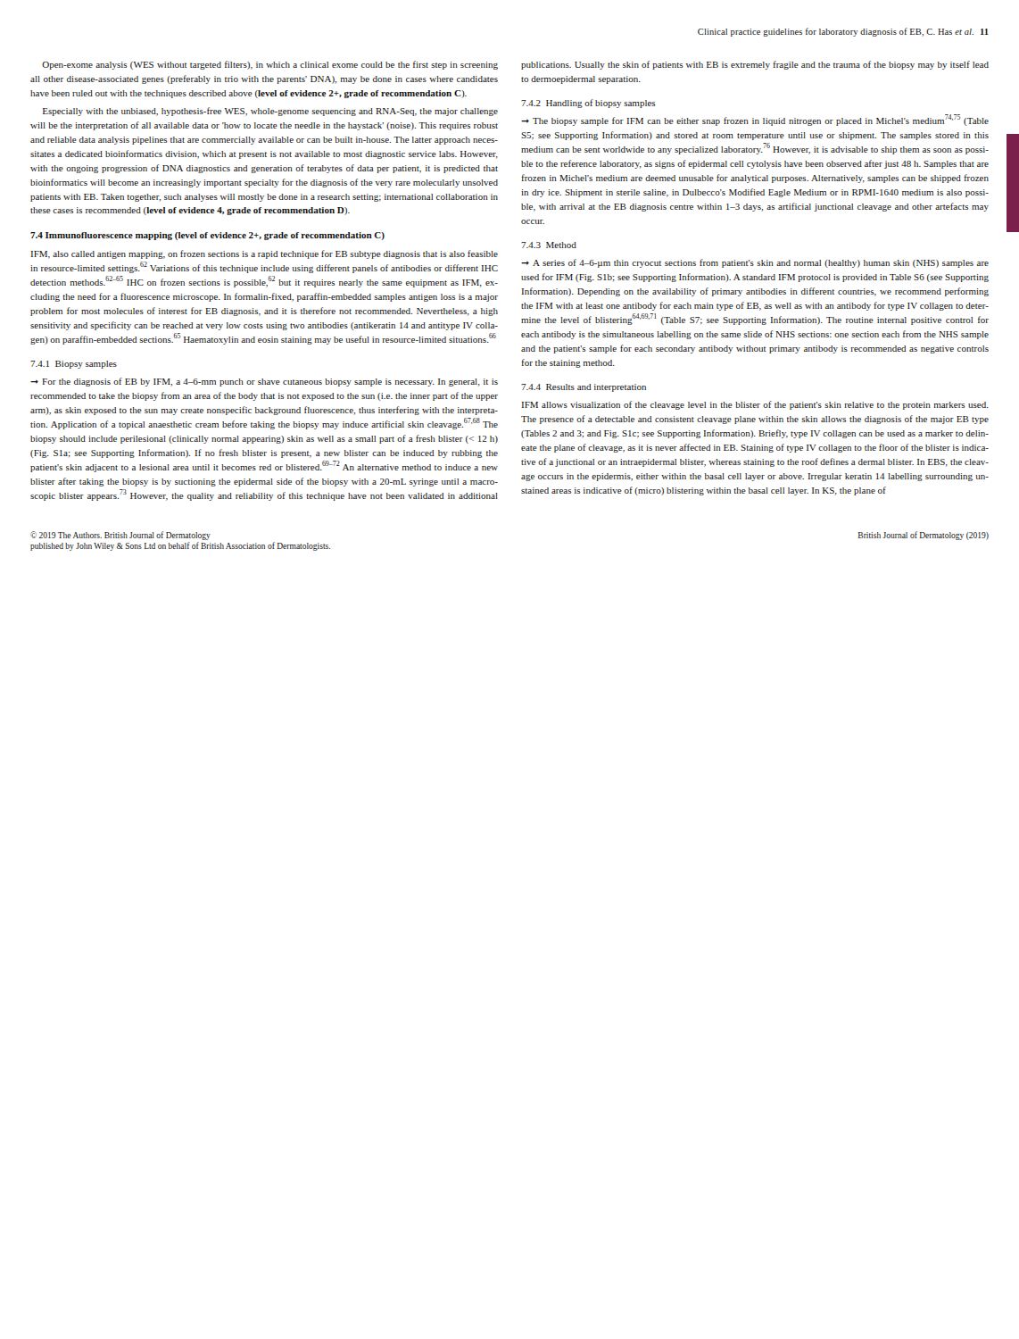Clinical practice guidelines for laboratory diagnosis of EB, C. Has et al. 11
Open-exome analysis (WES without targeted filters), in which a clinical exome could be the first step in screening all other disease-associated genes (preferably in trio with the parents' DNA), may be done in cases where candidates have been ruled out with the techniques described above (level of evidence 2+, grade of recommendation C).
Especially with the unbiased, hypothesis-free WES, whole-genome sequencing and RNA-Seq, the major challenge will be the interpretation of all available data or 'how to locate the needle in the haystack' (noise). This requires robust and reliable data analysis pipelines that are commercially available or can be built in-house. The latter approach necessitates a dedicated bioinformatics division, which at present is not available to most diagnostic service labs. However, with the ongoing progression of DNA diagnostics and generation of terabytes of data per patient, it is predicted that bioinformatics will become an increasingly important specialty for the diagnosis of the very rare molecularly unsolved patients with EB. Taken together, such analyses will mostly be done in a research setting; international collaboration in these cases is recommended (level of evidence 4, grade of recommendation D).
7.4 Immunofluorescence mapping (level of evidence 2+, grade of recommendation C)
IFM, also called antigen mapping, on frozen sections is a rapid technique for EB subtype diagnosis that is also feasible in resource-limited settings.62 Variations of this technique include using different panels of antibodies or different IHC detection methods.62–65 IHC on frozen sections is possible,62 but it requires nearly the same equipment as IFM, excluding the need for a fluorescence microscope. In formalin-fixed, paraffin-embedded samples antigen loss is a major problem for most molecules of interest for EB diagnosis, and it is therefore not recommended. Nevertheless, a high sensitivity and specificity can be reached at very low costs using two antibodies (antikeratin 14 and antitype IV collagen) on paraffin-embedded sections.65 Haematoxylin and eosin staining may be useful in resource-limited situations.66
7.4.1 Biopsy samples
➞For the diagnosis of EB by IFM, a 4–6-mm punch or shave cutaneous biopsy sample is necessary. In general, it is recommended to take the biopsy from an area of the body that is not exposed to the sun (i.e. the inner part of the upper arm), as skin exposed to the sun may create nonspecific background fluorescence, thus interfering with the interpretation. Application of a topical anaesthetic cream before taking the biopsy may induce artificial skin cleavage.67,68 The biopsy should include perilesional (clinically normal appearing) skin as well as a small part of a fresh blister (< 12 h) (Fig. S1a; see Supporting Information). If no fresh blister is present, a new blister can be induced by rubbing the patient's skin adjacent to a lesional area until it becomes red or blistered.69–72 An alternative method to induce a new blister after taking the biopsy is by suctioning the epidermal side of the biopsy with a 20-mL syringe until a macroscopic blister appears.73 However, the quality and reliability of this technique have not been validated in additional publications. Usually the skin of patients with EB is extremely fragile and the trauma of the biopsy may by itself lead to dermoepidermal separation.
7.4.2 Handling of biopsy samples
➞The biopsy sample for IFM can be either snap frozen in liquid nitrogen or placed in Michel's medium74,75 (Table S5; see Supporting Information) and stored at room temperature until use or shipment. The samples stored in this medium can be sent worldwide to any specialized laboratory.76 However, it is advisable to ship them as soon as possible to the reference laboratory, as signs of epidermal cell cytolysis have been observed after just 48 h. Samples that are frozen in Michel's medium are deemed unusable for analytical purposes. Alternatively, samples can be shipped frozen in dry ice. Shipment in sterile saline, in Dulbecco's Modified Eagle Medium or in RPMI-1640 medium is also possible, with arrival at the EB diagnosis centre within 1–3 days, as artificial junctional cleavage and other artefacts may occur.
7.4.3 Method
➞A series of 4–6-µm thin cryocut sections from patient's skin and normal (healthy) human skin (NHS) samples are used for IFM (Fig. S1b; see Supporting Information). A standard IFM protocol is provided in Table S6 (see Supporting Information). Depending on the availability of primary antibodies in different countries, we recommend performing the IFM with at least one antibody for each main type of EB, as well as with an antibody for type IV collagen to determine the level of blistering64,69,71 (Table S7; see Supporting Information). The routine internal positive control for each antibody is the simultaneous labelling on the same slide of NHS sections: one section each from the NHS sample and the patient's sample for each secondary antibody without primary antibody is recommended as negative controls for the staining method.
7.4.4 Results and interpretation
IFM allows visualization of the cleavage level in the blister of the patient's skin relative to the protein markers used. The presence of a detectable and consistent cleavage plane within the skin allows the diagnosis of the major EB type (Tables 2 and 3; and Fig. S1c; see Supporting Information). Briefly, type IV collagen can be used as a marker to delineate the plane of cleavage, as it is never affected in EB. Staining of type IV collagen to the floor of the blister is indicative of a junctional or an intraepidermal blister, whereas staining to the roof defines a dermal blister. In EBS, the cleavage occurs in the epidermis, either within the basal cell layer or above. Irregular keratin 14 labelling surrounding unstained areas is indicative of (micro) blistering within the basal cell layer. In KS, the plane of
© 2019 The Authors. British Journal of Dermatology
published by John Wiley & Sons Ltd on behalf of British Association of Dermatologists.
British Journal of Dermatology (2019)